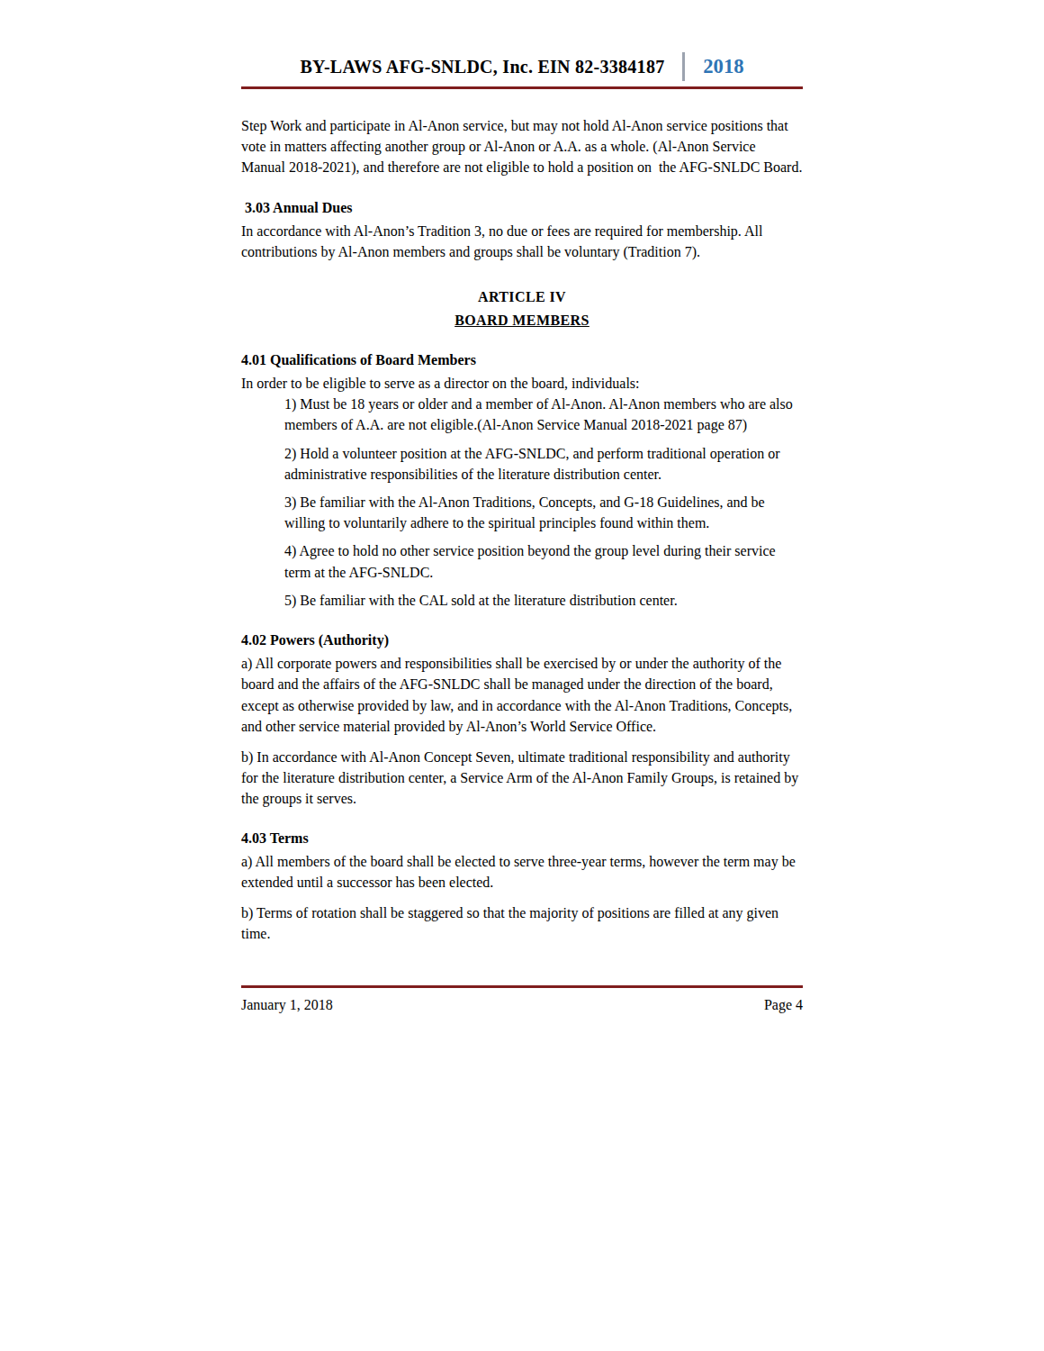BY-LAWS AFG-SNLDC, Inc. EIN 82-3384187 2018
Step Work and participate in Al-Anon service, but may not hold Al-Anon service positions that vote in matters affecting another group or Al-Anon or A.A. as a whole. (Al-Anon Service Manual 2018-2021), and therefore are not eligible to hold a position on the AFG-SNLDC Board.
3.03 Annual Dues
In accordance with Al-Anon’s Tradition 3, no due or fees are required for membership. All contributions by Al-Anon members and groups shall be voluntary (Tradition 7).
ARTICLE IVBOARD MEMBERS
4.01 Qualifications of Board Members
In order to be eligible to serve as a director on the board, individuals:
1) Must be 18 years or older and a member of Al-Anon. Al-Anon members who are also members of A.A. are not eligible.(Al-Anon Service Manual 2018-2021 page 87)
2) Hold a volunteer position at the AFG-SNLDC, and perform traditional operation or administrative responsibilities of the literature distribution center.
3) Be familiar with the Al-Anon Traditions, Concepts, and G-18 Guidelines, and be willing to voluntarily adhere to the spiritual principles found within them.
4) Agree to hold no other service position beyond the group level during their service term at the AFG-SNLDC.
5) Be familiar with the CAL sold at the literature distribution center.
4.02 Powers (Authority)
a) All corporate powers and responsibilities shall be exercised by or under the authority of the board and the affairs of the AFG-SNLDC shall be managed under the direction of the board, except as otherwise provided by law, and in accordance with the Al-Anon Traditions, Concepts, and other service material provided by Al-Anon’s World Service Office.
b) In accordance with Al-Anon Concept Seven, ultimate traditional responsibility and authority for the literature distribution center, a Service Arm of the Al-Anon Family Groups, is retained by the groups it serves.
4.03 Terms
a) All members of the board shall be elected to serve three-year terms, however the term may be extended until a successor has been elected.
b) Terms of rotation shall be staggered so that the majority of positions are filled at any given time.
January 1, 2018 Page 4